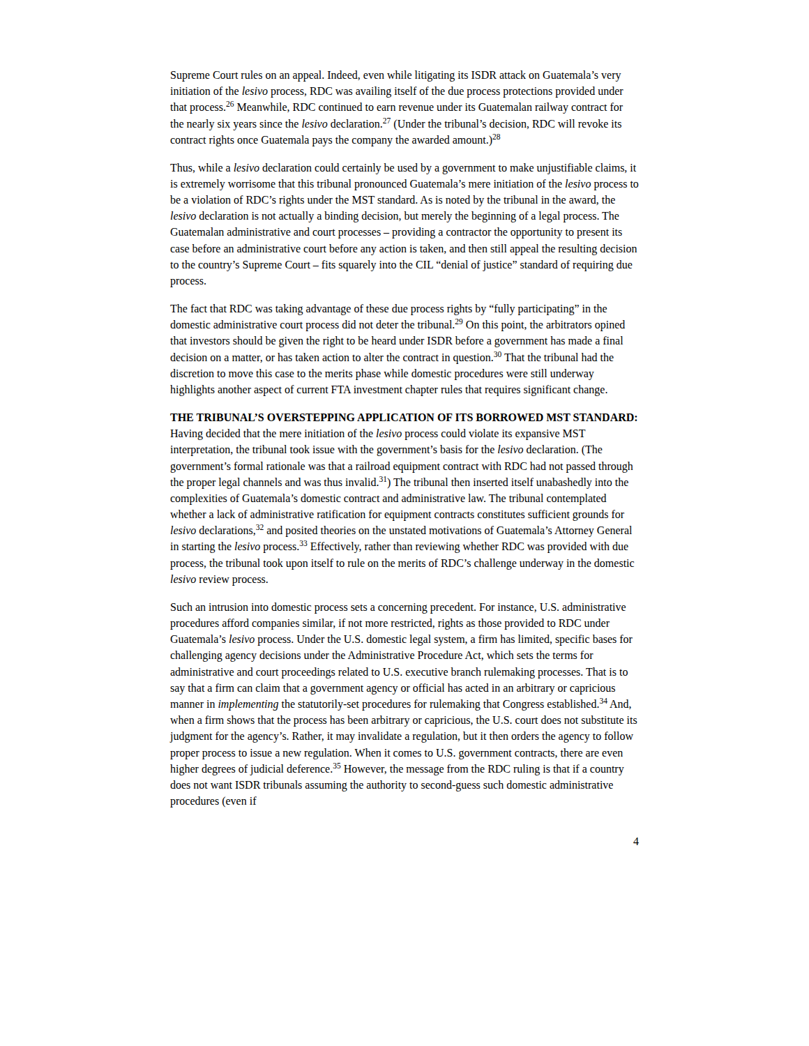Supreme Court rules on an appeal. Indeed, even while litigating its ISDR attack on Guatemala’s very initiation of the lesivo process, RDC was availing itself of the due process protections provided under that process.26 Meanwhile, RDC continued to earn revenue under its Guatemalan railway contract for the nearly six years since the lesivo declaration.27 (Under the tribunal’s decision, RDC will revoke its contract rights once Guatemala pays the company the awarded amount.)28
Thus, while a lesivo declaration could certainly be used by a government to make unjustifiable claims, it is extremely worrisome that this tribunal pronounced Guatemala’s mere initiation of the lesivo process to be a violation of RDC’s rights under the MST standard. As is noted by the tribunal in the award, the lesivo declaration is not actually a binding decision, but merely the beginning of a legal process. The Guatemalan administrative and court processes – providing a contractor the opportunity to present its case before an administrative court before any action is taken, and then still appeal the resulting decision to the country’s Supreme Court – fits squarely into the CIL “denial of justice” standard of requiring due process.
The fact that RDC was taking advantage of these due process rights by “fully participating” in the domestic administrative court process did not deter the tribunal.29 On this point, the arbitrators opined that investors should be given the right to be heard under ISDR before a government has made a final decision on a matter, or has taken action to alter the contract in question.30 That the tribunal had the discretion to move this case to the merits phase while domestic procedures were still underway highlights another aspect of current FTA investment chapter rules that requires significant change.
THE TRIBUNAL’S OVERSTEPPING APPLICATION OF ITS BORROWED MST STANDARD: Having decided that the mere initiation of the lesivo process could violate its expansive MST interpretation, the tribunal took issue with the government’s basis for the lesivo declaration. (The government’s formal rationale was that a railroad equipment contract with RDC had not passed through the proper legal channels and was thus invalid.31) The tribunal then inserted itself unabashedly into the complexities of Guatemala’s domestic contract and administrative law. The tribunal contemplated whether a lack of administrative ratification for equipment contracts constitutes sufficient grounds for lesivo declarations,32 and posited theories on the unstated motivations of Guatemala’s Attorney General in starting the lesivo process.33 Effectively, rather than reviewing whether RDC was provided with due process, the tribunal took upon itself to rule on the merits of RDC’s challenge underway in the domestic lesivo review process.
Such an intrusion into domestic process sets a concerning precedent. For instance, U.S. administrative procedures afford companies similar, if not more restricted, rights as those provided to RDC under Guatemala’s lesivo process. Under the U.S. domestic legal system, a firm has limited, specific bases for challenging agency decisions under the Administrative Procedure Act, which sets the terms for administrative and court proceedings related to U.S. executive branch rulemaking processes. That is to say that a firm can claim that a government agency or official has acted in an arbitrary or capricious manner in implementing the statutorily-set procedures for rulemaking that Congress established.34 And, when a firm shows that the process has been arbitrary or capricious, the U.S. court does not substitute its judgment for the agency’s. Rather, it may invalidate a regulation, but it then orders the agency to follow proper process to issue a new regulation. When it comes to U.S. government contracts, there are even higher degrees of judicial deference.35 However, the message from the RDC ruling is that if a country does not want ISDR tribunals assuming the authority to second-guess such domestic administrative procedures (even if
4